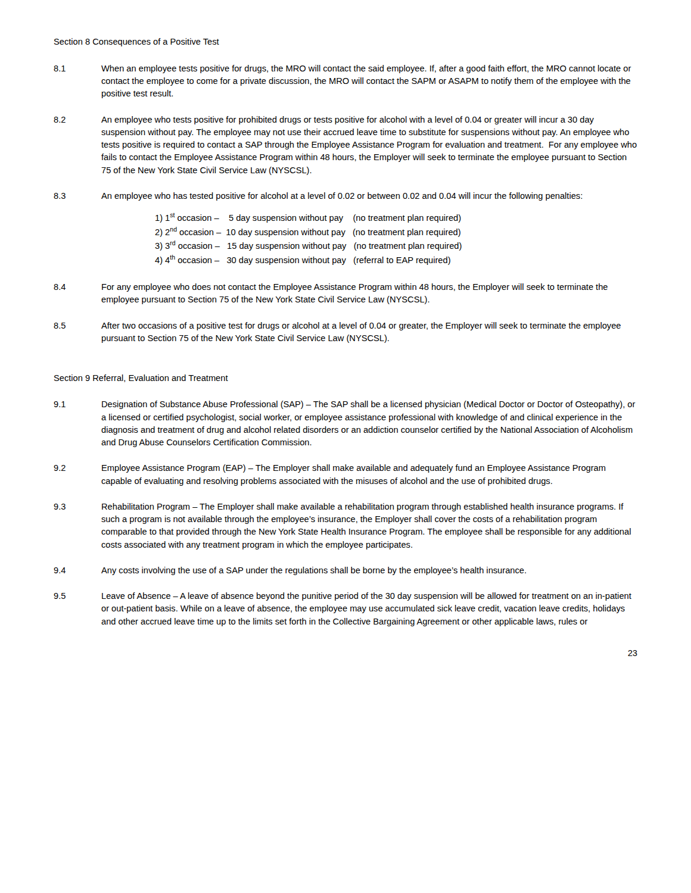Section 8 Consequences of a Positive Test
8.1
When an employee tests positive for drugs, the MRO will contact the said employee. If, after a good faith effort, the MRO cannot locate or contact the employee to come for a private discussion, the MRO will contact the SAPM or ASAPM to notify them of the employee with the positive test result.
8.2
An employee who tests positive for prohibited drugs or tests positive for alcohol with a level of 0.04 or greater will incur a 30 day suspension without pay. The employee may not use their accrued leave time to substitute for suspensions without pay. An employee who tests positive is required to contact a SAP through the Employee Assistance Program for evaluation and treatment. For any employee who fails to contact the Employee Assistance Program within 48 hours, the Employer will seek to terminate the employee pursuant to Section 75 of the New York State Civil Service Law (NYSCSL).
8.3
An employee who has tested positive for alcohol at a level of 0.02 or between 0.02 and 0.04 will incur the following penalties:
1) 1st occasion – 5 day suspension without pay (no treatment plan required)
2) 2nd occasion – 10 day suspension without pay (no treatment plan required)
3) 3rd occasion – 15 day suspension without pay (no treatment plan required)
4) 4th occasion – 30 day suspension without pay (referral to EAP required)
8.4
For any employee who does not contact the Employee Assistance Program within 48 hours, the Employer will seek to terminate the employee pursuant to Section 75 of the New York State Civil Service Law (NYSCSL).
8.5
After two occasions of a positive test for drugs or alcohol at a level of 0.04 or greater, the Employer will seek to terminate the employee pursuant to Section 75 of the New York State Civil Service Law (NYSCSL).
Section 9 Referral, Evaluation and Treatment
9.1
Designation of Substance Abuse Professional (SAP) – The SAP shall be a licensed physician (Medical Doctor or Doctor of Osteopathy), or a licensed or certified psychologist, social worker, or employee assistance professional with knowledge of and clinical experience in the diagnosis and treatment of drug and alcohol related disorders or an addiction counselor certified by the National Association of Alcoholism and Drug Abuse Counselors Certification Commission.
9.2
Employee Assistance Program (EAP) – The Employer shall make available and adequately fund an Employee Assistance Program capable of evaluating and resolving problems associated with the misuses of alcohol and the use of prohibited drugs.
9.3
Rehabilitation Program – The Employer shall make available a rehabilitation program through established health insurance programs. If such a program is not available through the employee’s insurance, the Employer shall cover the costs of a rehabilitation program comparable to that provided through the New York State Health Insurance Program. The employee shall be responsible for any additional costs associated with any treatment program in which the employee participates.
9.4
Any costs involving the use of a SAP under the regulations shall be borne by the employee’s health insurance.
9.5
Leave of Absence – A leave of absence beyond the punitive period of the 30 day suspension will be allowed for treatment on an in-patient or out-patient basis. While on a leave of absence, the employee may use accumulated sick leave credit, vacation leave credits, holidays and other accrued leave time up to the limits set forth in the Collective Bargaining Agreement or other applicable laws, rules or
23